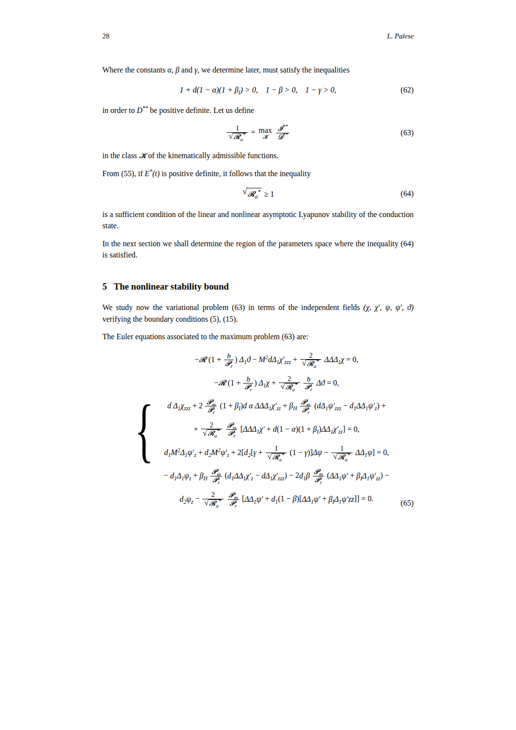28 L. Palese
Where the constants α, β and γ, we determine later, must satisfy the inequalities
1 + d(1 − α)(1 + βI) > 0, 1 − β > 0, 1 − γ > 0,
(62)
in order to D** be positive definite. Let us define
1 𝓡a* = max 𝓚 𝓘**𝓓**
(63)
in the class 𝓚 of the kinematically admissible functions.
From (55), if E*(t) is positive definite, it follows that the inequality
𝓡a* ≥ 1
(64)
is a sufficient condition of the linear and nonlinear asymptotic Lyapunov stability of the conduction state.
In the next section we shall determine the region of the parameters space where the inequality (64) is satisfied.
5 The nonlinear stability bound
We study now the variational problem (63) in terms of the independent fields (χ, χ′, ψ, ψ′, ϑ) verifying the boundary conditions (5), (15).
The Euler equations associated to the maximum problem (63) are:
{
−𝓡 (1 + b𝓟r) Δ1ϑ − M2dΔ1χ′zzz + 2 𝓡a* ΔΔΔ1χ = 0,
−𝓡 (1 + b𝓟r) Δ1χ + 2 𝓡a* b𝓟r Δϑ = 0,
d Δ1χzzz + 2 𝓟m 𝓟r (1 + βI) d α ΔΔΔ1χ′zz + βH 𝓟m 𝓟r (dΔ1ψ′zzz − d1ΔΔ1ψ′z) +
+ 2 𝓡a* 𝓟m 𝓟r [ΔΔΔ1χ′ + d(1 − α)(1 + βI) ΔΔ1χ′zz] = 0,
d1M2Δ1ψ′z + d2M2ψ′z + 2[d2[γ + 1 𝓡a* (1 − γ)] Δψ − 1 𝓡a* ΔΔ1ψ] = 0,
− d1Δ1ψz + βH 𝓟m 𝓟r (d1ΔΔ1χ′z − dΔ1χ′zzz) − 2 d1β 𝓟m 𝓟r (ΔΔ1ψ′ + βIΔ1ψ′zz) −
d2ψz − 2 𝓡a* 𝓟m 𝓟r [ΔΔ1ψ′ + d1(1 − β)[ΔΔ1ψ′ + βIΔ1ψ′zz]] = 0.
(65)